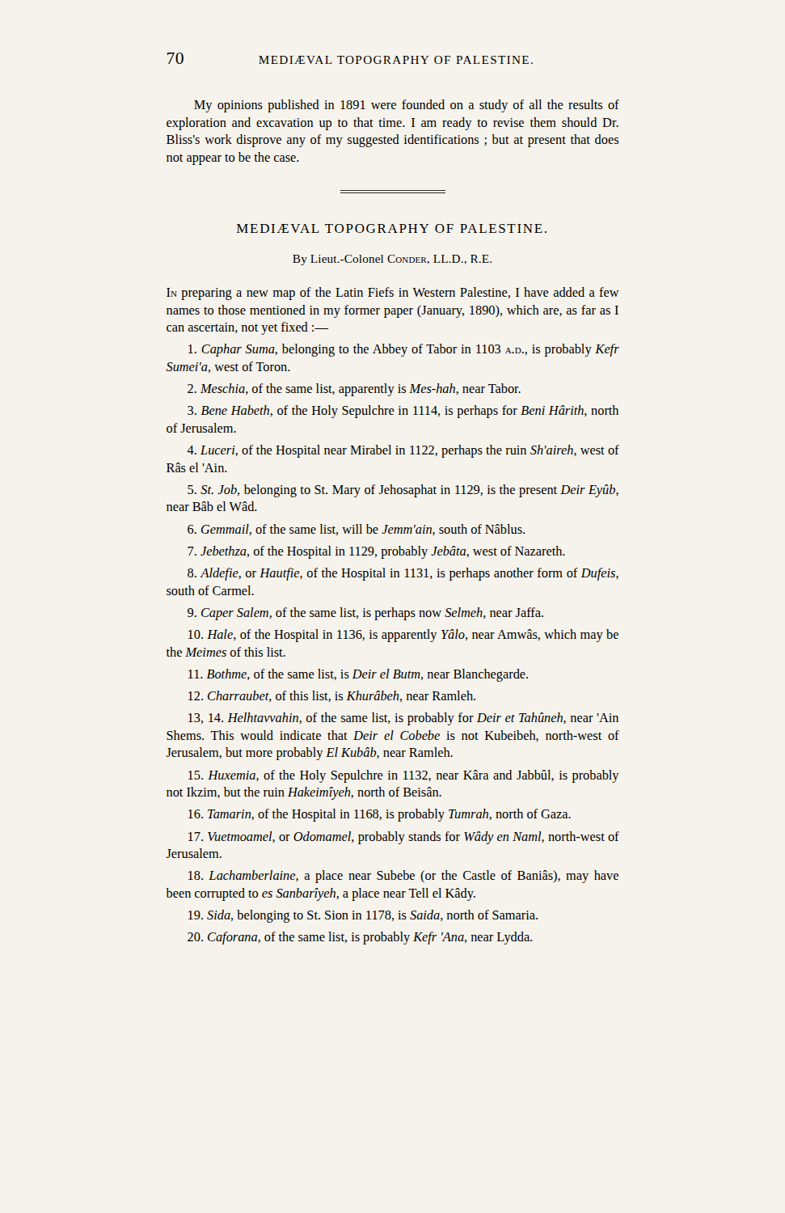70
MEDIÆVAL TOPOGRAPHY OF PALESTINE.
My opinions published in 1891 were founded on a study of all the results of exploration and excavation up to that time. I am ready to revise them should Dr. Bliss's work disprove any of my suggested identifications ; but at present that does not appear to be the case.
MEDIÆVAL TOPOGRAPHY OF PALESTINE.
By Lieut.-Colonel Conder, LL.D., R.E.
In preparing a new map of the Latin Fiefs in Western Palestine, I have added a few names to those mentioned in my former paper (January, 1890), which are, as far as I can ascertain, not yet fixed :—
1. Caphar Suma, belonging to the Abbey of Tabor in 1103 a.d., is probably Kefr Sumei'a, west of Toron.
2. Meschia, of the same list, apparently is Mes-hah, near Tabor.
3. Bene Habeth, of the Holy Sepulchre in 1114, is perhaps for Beni Hârith, north of Jerusalem.
4. Luceri, of the Hospital near Mirabel in 1122, perhaps the ruin Sh'aireh, west of Râs el 'Ain.
5. St. Job, belonging to St. Mary of Jehosaphat in 1129, is the present Deir Eyûb, near Bâb el Wâd.
6. Gemmail, of the same list, will be Jemm'ain, south of Nâblus.
7. Jebethza, of the Hospital in 1129, probably Jebâta, west of Nazareth.
8. Aldefie, or Hautfie, of the Hospital in 1131, is perhaps another form of Dufeis, south of Carmel.
9. Caper Salem, of the same list, is perhaps now Selmeh, near Jaffa.
10. Hale, of the Hospital in 1136, is apparently Yâlo, near Amwâs, which may be the Meimes of this list.
11. Bothme, of the same list, is Deir el Butm, near Blanchegarde.
12. Charraubet, of this list, is Khurâbeh, near Ramleh.
13, 14. Helhtavvahin, of the same list, is probably for Deir et Tahûneh, near 'Ain Shems. This would indicate that Deir el Cobebe is not Kubeibeh, north-west of Jerusalem, but more probably El Kubâb, near Ramleh.
15. Huxemia, of the Holy Sepulchre in 1132, near Kâra and Jabbûl, is probably not Ikzim, but the ruin Hakeimîyeh, north of Beisân.
16. Tamarin, of the Hospital in 1168, is probably Tumrah, north of Gaza.
17. Vuetmoamel, or Odomamel, probably stands for Wâdy en Naml, north-west of Jerusalem.
18. Lachamberlaine, a place near Subebe (or the Castle of Baniâs), may have been corrupted to es Sanbarîyeh, a place near Tell el Kâdy.
19. Sida, belonging to St. Sion in 1178, is Saida, north of Samaria.
20. Caforana, of the same list, is probably Kefr 'Ana, near Lydda.